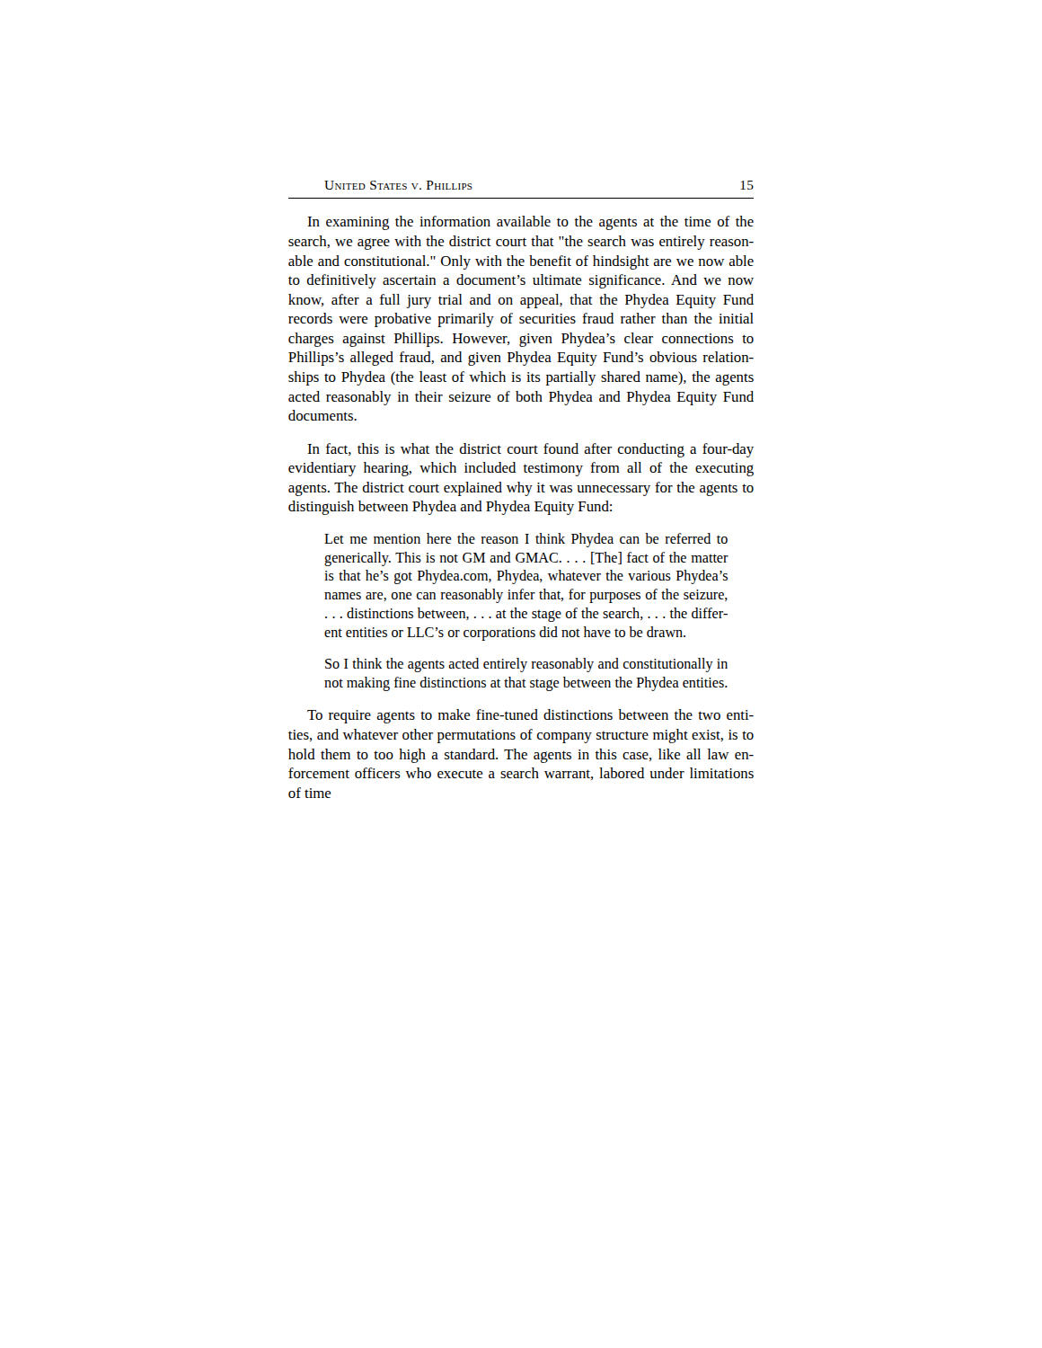United States v. Phillips 15
In examining the information available to the agents at the time of the search, we agree with the district court that "the search was entirely reasonable and constitutional." Only with the benefit of hindsight are we now able to definitively ascertain a document’s ultimate significance. And we now know, after a full jury trial and on appeal, that the Phydea Equity Fund records were probative primarily of securities fraud rather than the initial charges against Phillips. However, given Phydea’s clear connections to Phillips’s alleged fraud, and given Phydea Equity Fund’s obvious relationships to Phydea (the least of which is its partially shared name), the agents acted reasonably in their seizure of both Phydea and Phydea Equity Fund documents.
In fact, this is what the district court found after conducting a four-day evidentiary hearing, which included testimony from all of the executing agents. The district court explained why it was unnecessary for the agents to distinguish between Phydea and Phydea Equity Fund:
Let me mention here the reason I think Phydea can be referred to generically. This is not GM and GMAC. . . . [The] fact of the matter is that he’s got Phydea.com, Phydea, whatever the various Phydea’s names are, one can reasonably infer that, for purposes of the seizure, . . . distinctions between, . . . at the stage of the search, . . . the different entities or LLC’s or corporations did not have to be drawn.
So I think the agents acted entirely reasonably and constitutionally in not making fine distinctions at that stage between the Phydea entities.
To require agents to make fine-tuned distinctions between the two entities, and whatever other permutations of company structure might exist, is to hold them to too high a standard. The agents in this case, like all law enforcement officers who execute a search warrant, labored under limitations of time